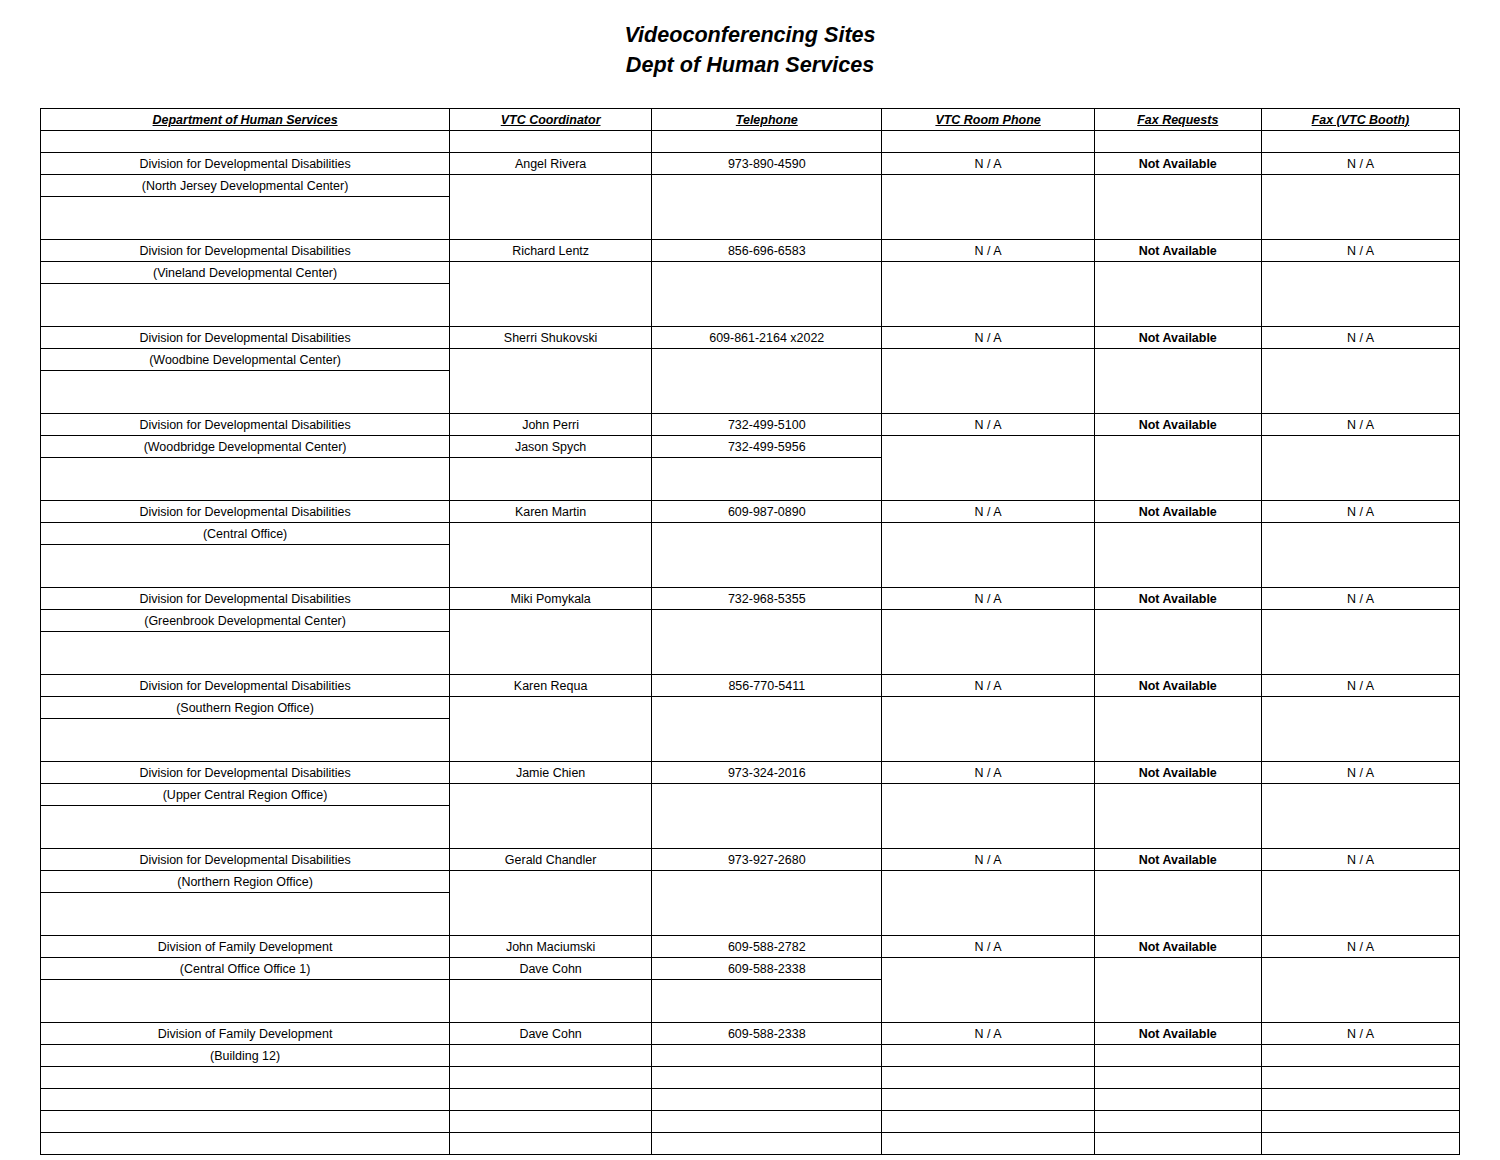Videoconferencing Sites
Dept of Human Services
| Department of Human Services | VTC Coordinator | Telephone | VTC Room Phone | Fax Requests | Fax (VTC Booth) |
| --- | --- | --- | --- | --- | --- |
| Division for Developmental Disabilities | Angel Rivera | 973-890-4590 | N / A | Not Available | N / A |
| (North Jersey Developmental Center) | | | | | |
| Division for Developmental Disabilities | Richard Lentz | 856-696-6583 | N / A | Not Available | N / A |
| (Vineland Developmental Center) | | | | | |
| Division for Developmental Disabilities | Sherri Shukovski | 609-861-2164 x2022 | N / A | Not Available | N / A |
| (Woodbine Developmental Center) | | | | | |
| Division for Developmental Disabilities | John Perri | 732-499-5100 | N / A | Not Available | N / A |
| (Woodbridge Developmental Center) | Jason Spych | 732-499-5956 | | | |
| Division for Developmental Disabilities | Karen Martin | 609-987-0890 | N / A | Not Available | N / A |
| (Central Office) | | | | | |
| Division for Developmental Disabilities | Miki Pomykala | 732-968-5355 | N / A | Not Available | N / A |
| (Greenbrook Developmental Center) | | | | | |
| Division for Developmental Disabilities | Karen Requa | 856-770-5411 | N / A | Not Available | N / A |
| (Southern Region Office) | | | | | |
| Division for Developmental Disabilities | Jamie Chien | 973-324-2016 | N / A | Not Available | N / A |
| (Upper Central Region Office) | | | | | |
| Division for Developmental Disabilities | Gerald Chandler | 973-927-2680 | N / A | Not Available | N / A |
| (Northern Region Office) | | | | | |
| Division of Family Development | John Maciumski | 609-588-2782 | N / A | Not Available | N / A |
| (Central Office Office 1) | Dave Cohn | 609-588-2338 | | | |
| Division of Family Development | Dave Cohn | 609-588-2338 | N / A | Not Available | N / A |
| (Building 12) | | | | | |